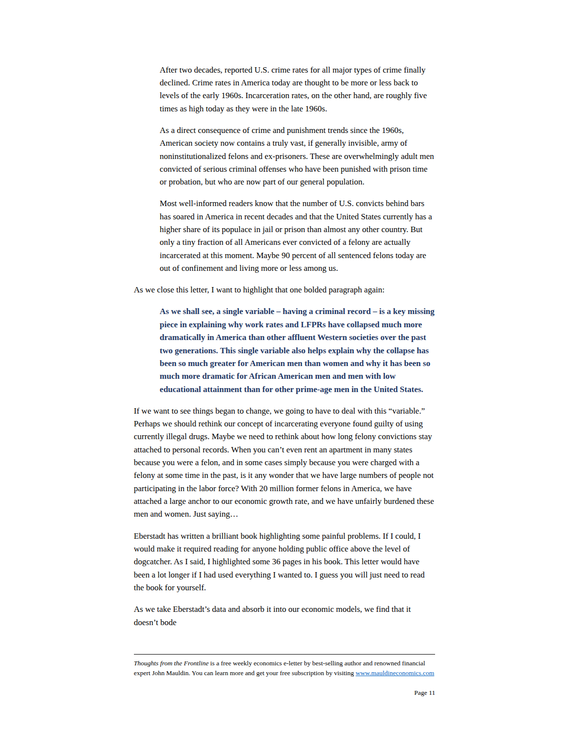After two decades, reported U.S. crime rates for all major types of crime finally declined. Crime rates in America today are thought to be more or less back to levels of the early 1960s. Incarceration rates, on the other hand, are roughly five times as high today as they were in the late 1960s.
As a direct consequence of crime and punishment trends since the 1960s, American society now contains a truly vast, if generally invisible, army of noninstitutionalized felons and ex-prisoners. These are overwhelmingly adult men convicted of serious criminal offenses who have been punished with prison time or probation, but who are now part of our general population.
Most well-informed readers know that the number of U.S. convicts behind bars has soared in America in recent decades and that the United States currently has a higher share of its populace in jail or prison than almost any other country. But only a tiny fraction of all Americans ever convicted of a felony are actually incarcerated at this moment. Maybe 90 percent of all sentenced felons today are out of confinement and living more or less among us.
As we close this letter, I want to highlight that one bolded paragraph again:
As we shall see, a single variable – having a criminal record – is a key missing piece in explaining why work rates and LFPRs have collapsed much more dramatically in America than other affluent Western societies over the past two generations. This single variable also helps explain why the collapse has been so much greater for American men than women and why it has been so much more dramatic for African American men and men with low educational attainment than for other prime-age men in the United States.
If we want to see things began to change, we going to have to deal with this “variable.” Perhaps we should rethink our concept of incarcerating everyone found guilty of using currently illegal drugs. Maybe we need to rethink about how long felony convictions stay attached to personal records. When you can’t even rent an apartment in many states because you were a felon, and in some cases simply because you were charged with a felony at some time in the past, is it any wonder that we have large numbers of people not participating in the labor force? With 20 million former felons in America, we have attached a large anchor to our economic growth rate, and we have unfairly burdened these men and women. Just saying…
Eberstadt has written a brilliant book highlighting some painful problems. If I could, I would make it required reading for anyone holding public office above the level of dogcatcher. As I said, I highlighted some 36 pages in his book. This letter would have been a lot longer if I had used everything I wanted to. I guess you will just need to read the book for yourself.
As we take Eberstadt’s data and absorb it into our economic models, we find that it doesn’t bode
Thoughts from the Frontline is a free weekly economics e-letter by best-selling author and renowned financial expert John Mauldin. You can learn more and get your free subscription by visiting www.mauldineconomics.com
Page 11